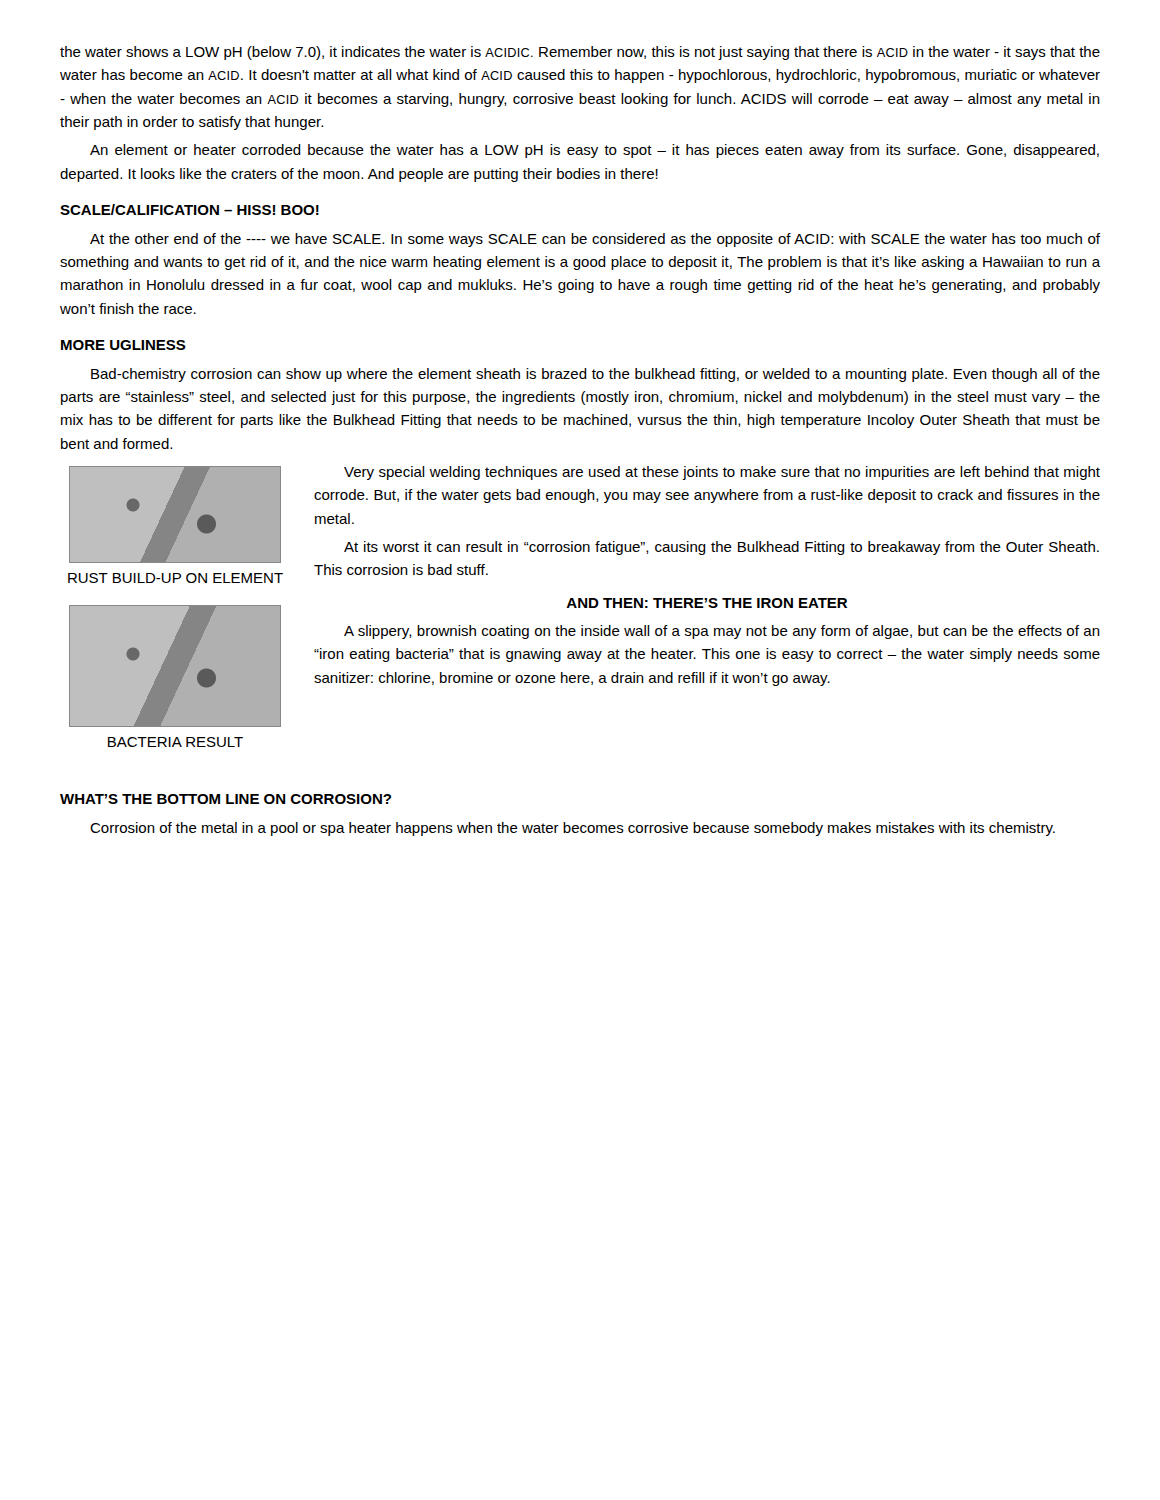the water shows a LOW pH (below 7.0), it indicates the water is ACIDIC. Remember now, this is not just saying that there is ACID in the water - it says that the water has become an ACID. It doesn't matter at all what kind of ACID caused this to happen - hypochlorous, hydrochloric, hypobromous, muriatic or whatever - when the water becomes an ACID it becomes a starving, hungry, corrosive beast looking for lunch. ACIDS will corrode – eat away – almost any metal in their path in order to satisfy that hunger.
An element or heater corroded because the water has a LOW pH is easy to spot – it has pieces eaten away from its surface. Gone, disappeared, departed. It looks like the craters of the moon. And people are putting their bodies in there!
SCALE/CALIFICATION – HISS! BOO!
At the other end of the ---- we have SCALE. In some ways SCALE can be considered as the opposite of ACID: with SCALE the water has too much of something and wants to get rid of it, and the nice warm heating element is a good place to deposit it, The problem is that it’s like asking a Hawaiian to run a marathon in Honolulu dressed in a fur coat, wool cap and mukluks. He’s going to have a rough time getting rid of the heat he’s generating, and probably won’t finish the race.
MORE UGLINESS
Bad-chemistry corrosion can show up where the element sheath is brazed to the bulkhead fitting, or welded to a mounting plate. Even though all of the parts are “stainless” steel, and selected just for this purpose, the ingredients (mostly iron, chromium, nickel and molybdenum) in the steel must vary – the mix has to be different for parts like the Bulkhead Fitting that needs to be machined, vursus the thin, high temperature Incoloy Outer Sheath that must be bent and formed.
RUST BUILD-UP ON ELEMENT
BACTERIA RESULT
Very special welding techniques are used at these joints to make sure that no impurities are left behind that might corrode. But, if the water gets bad enough, you may see anywhere from a rust-like deposit to crack and fissures in the metal.
At its worst it can result in “corrosion fatigue”, causing the Bulkhead Fitting to breakaway from the Outer Sheath. This corrosion is bad stuff.
AND THEN: THERE’S THE IRON EATER
A slippery, brownish coating on the inside wall of a spa may not be any form of algae, but can be the effects of an “iron eating bacteria” that is gnawing away at the heater. This one is easy to correct – the water simply needs some sanitizer: chlorine, bromine or ozone here, a drain and refill if it won’t go away.
WHAT’S THE BOTTOM LINE ON CORROSION?
Corrosion of the metal in a pool or spa heater happens when the water becomes corrosive because somebody makes mistakes with its chemistry.